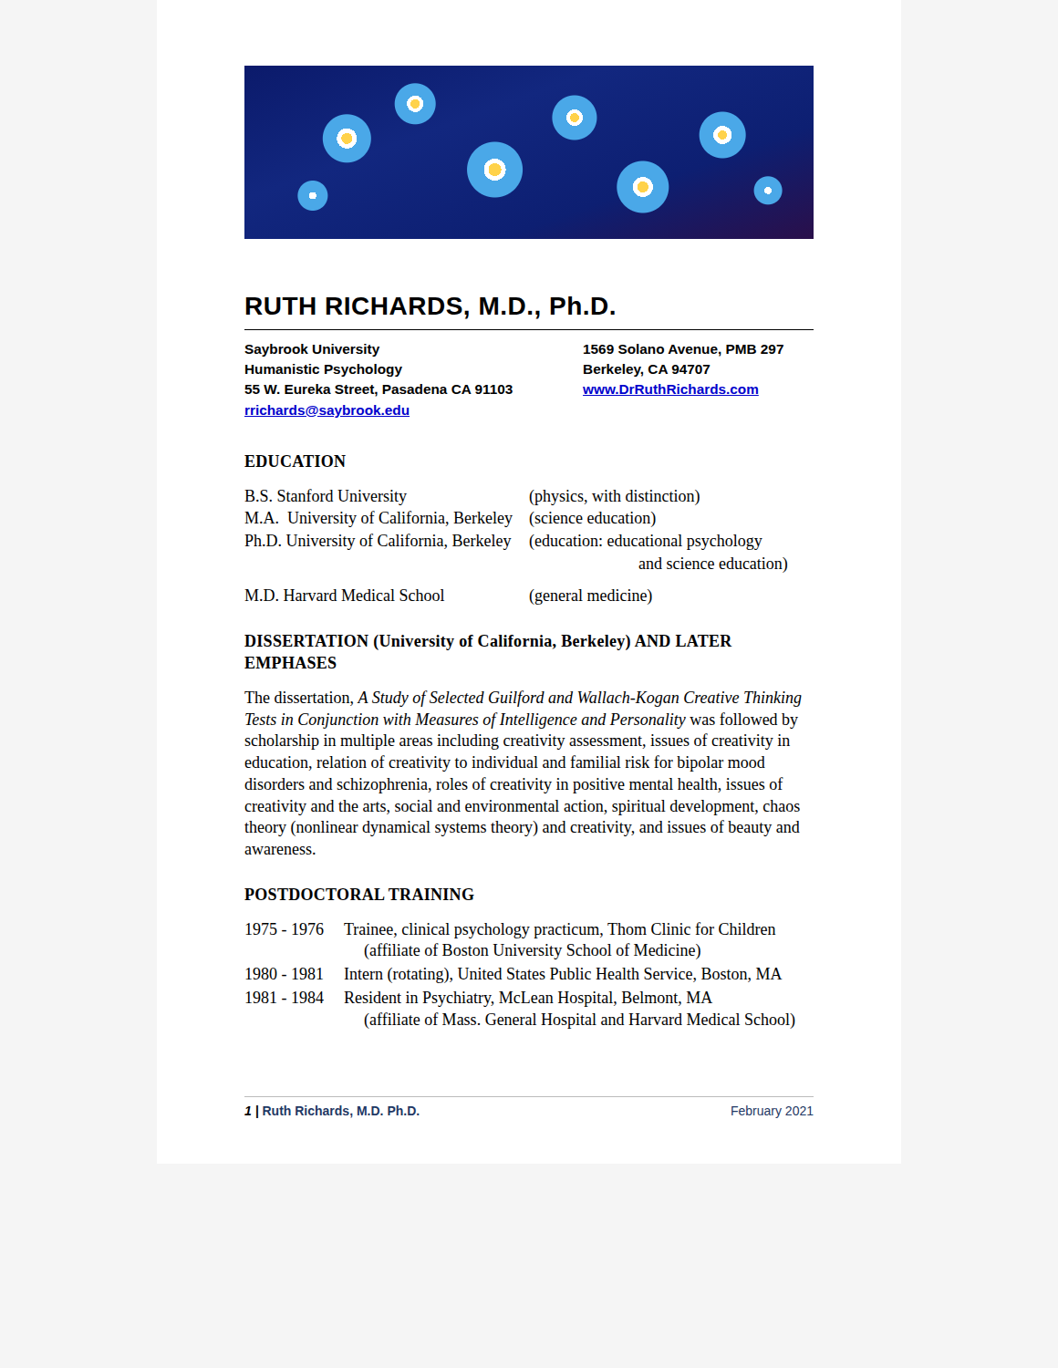RUTH RICHARDS, M.D., Ph.D.
| Saybrook University | 1569 Solano Avenue, PMB 297 |
| Humanistic Psychology | Berkeley, CA 94707 |
| 55 W. Eureka Street, Pasadena CA 91103 | www.DrRuthRichards.com |
| rrichards@saybrook.edu | |
EDUCATION
| B.S. Stanford University | (physics, with distinction) |
| M.A. University of California, Berkeley | (science education) |
| Ph.D. University of California, Berkeley | (education: educational psychology |
| | and science education) |
| M.D. Harvard Medical School | (general medicine) |
DISSERTATION (University of California, Berkeley) AND LATER EMPHASES
The dissertation, A Study of Selected Guilford and Wallach-Kogan Creative Thinking Tests in Conjunction with Measures of Intelligence and Personality was followed by scholarship in multiple areas including creativity assessment, issues of creativity in education, relation of creativity to individual and familial risk for bipolar mood disorders and schizophrenia, roles of creativity in positive mental health, issues of creativity and the arts, social and environmental action, spiritual development, chaos theory (nonlinear dynamical systems theory) and creativity, and issues of beauty and awareness.
POSTDOCTORAL TRAINING
| 1975 - 1976 | Trainee, clinical psychology practicum, Thom Clinic for Children (affiliate of Boston University School of Medicine) |
| 1980 - 1981 | Intern (rotating), United States Public Health Service, Boston, MA |
| 1981 - 1984 | Resident in Psychiatry, McLean Hospital, Belmont, MA (affiliate of Mass. General Hospital and Harvard Medical School) |
1 | Ruth Richards, M.D. Ph.D.
February 2021